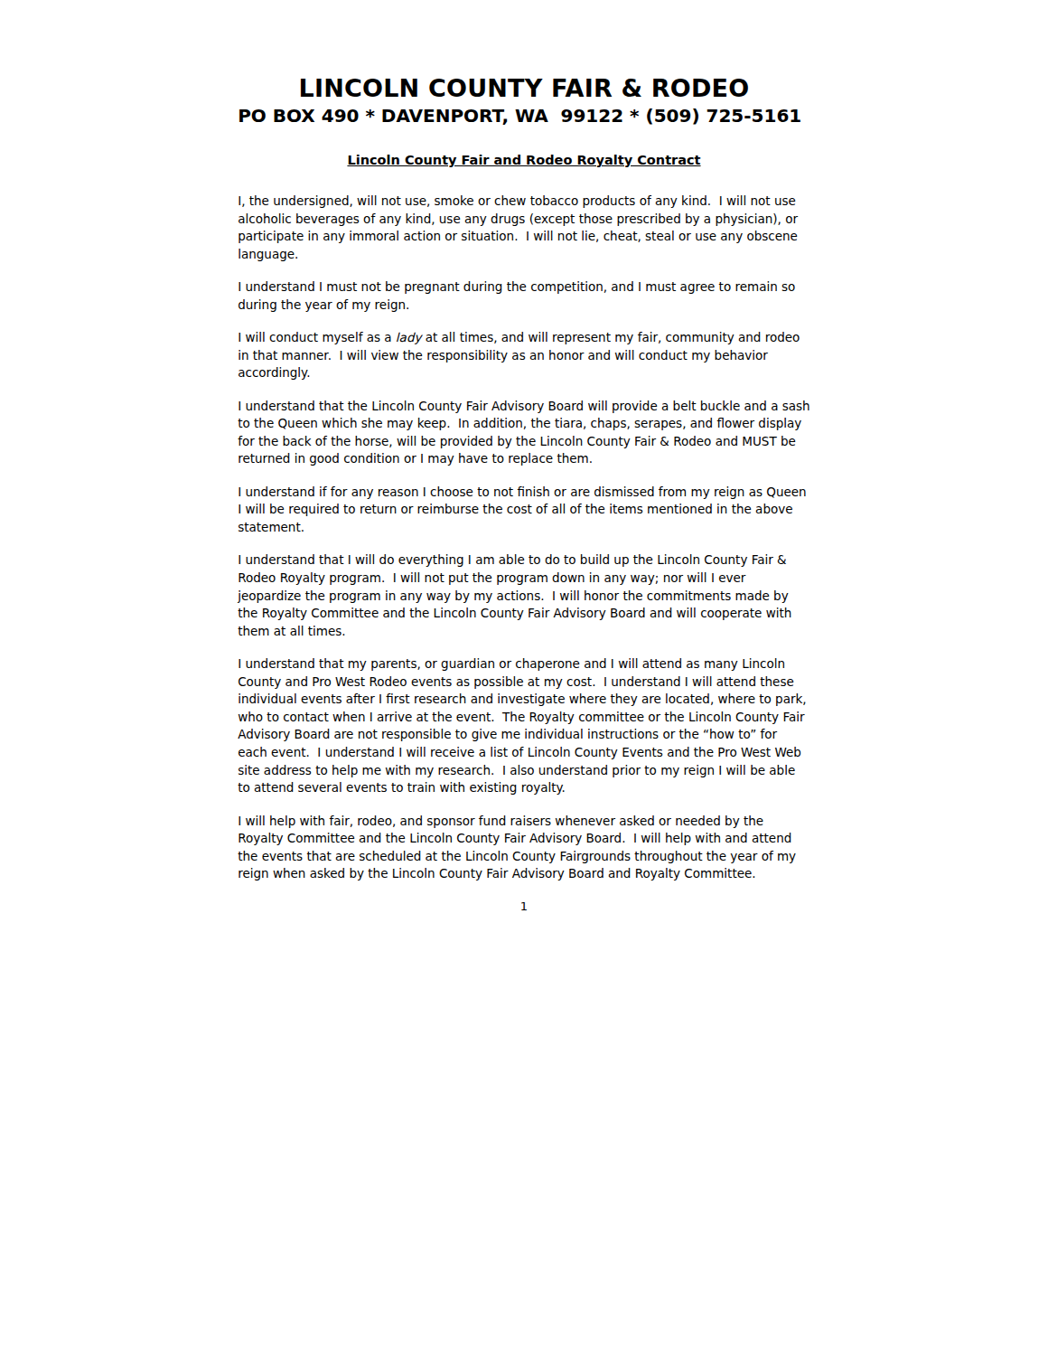LINCOLN COUNTY FAIR & RODEO
PO BOX 490 * DAVENPORT, WA 99122 * (509) 725-5161
Lincoln County Fair and Rodeo Royalty Contract
I, the undersigned, will not use, smoke or chew tobacco products of any kind. I will not use alcoholic beverages of any kind, use any drugs (except those prescribed by a physician), or participate in any immoral action or situation. I will not lie, cheat, steal or use any obscene language.
I understand I must not be pregnant during the competition, and I must agree to remain so during the year of my reign.
I will conduct myself as a lady at all times, and will represent my fair, community and rodeo in that manner. I will view the responsibility as an honor and will conduct my behavior accordingly.
I understand that the Lincoln County Fair Advisory Board will provide a belt buckle and a sash to the Queen which she may keep. In addition, the tiara, chaps, serapes, and flower display for the back of the horse, will be provided by the Lincoln County Fair & Rodeo and MUST be returned in good condition or I may have to replace them.
I understand if for any reason I choose to not finish or are dismissed from my reign as Queen I will be required to return or reimburse the cost of all of the items mentioned in the above statement.
I understand that I will do everything I am able to do to build up the Lincoln County Fair & Rodeo Royalty program. I will not put the program down in any way; nor will I ever jeopardize the program in any way by my actions. I will honor the commitments made by the Royalty Committee and the Lincoln County Fair Advisory Board and will cooperate with them at all times.
I understand that my parents, or guardian or chaperone and I will attend as many Lincoln County and Pro West Rodeo events as possible at my cost. I understand I will attend these individual events after I first research and investigate where they are located, where to park, who to contact when I arrive at the event. The Royalty committee or the Lincoln County Fair Advisory Board are not responsible to give me individual instructions or the “how to” for each event. I understand I will receive a list of Lincoln County Events and the Pro West Web site address to help me with my research. I also understand prior to my reign I will be able to attend several events to train with existing royalty.
I will help with fair, rodeo, and sponsor fund raisers whenever asked or needed by the Royalty Committee and the Lincoln County Fair Advisory Board. I will help with and attend the events that are scheduled at the Lincoln County Fairgrounds throughout the year of my reign when asked by the Lincoln County Fair Advisory Board and Royalty Committee.
1